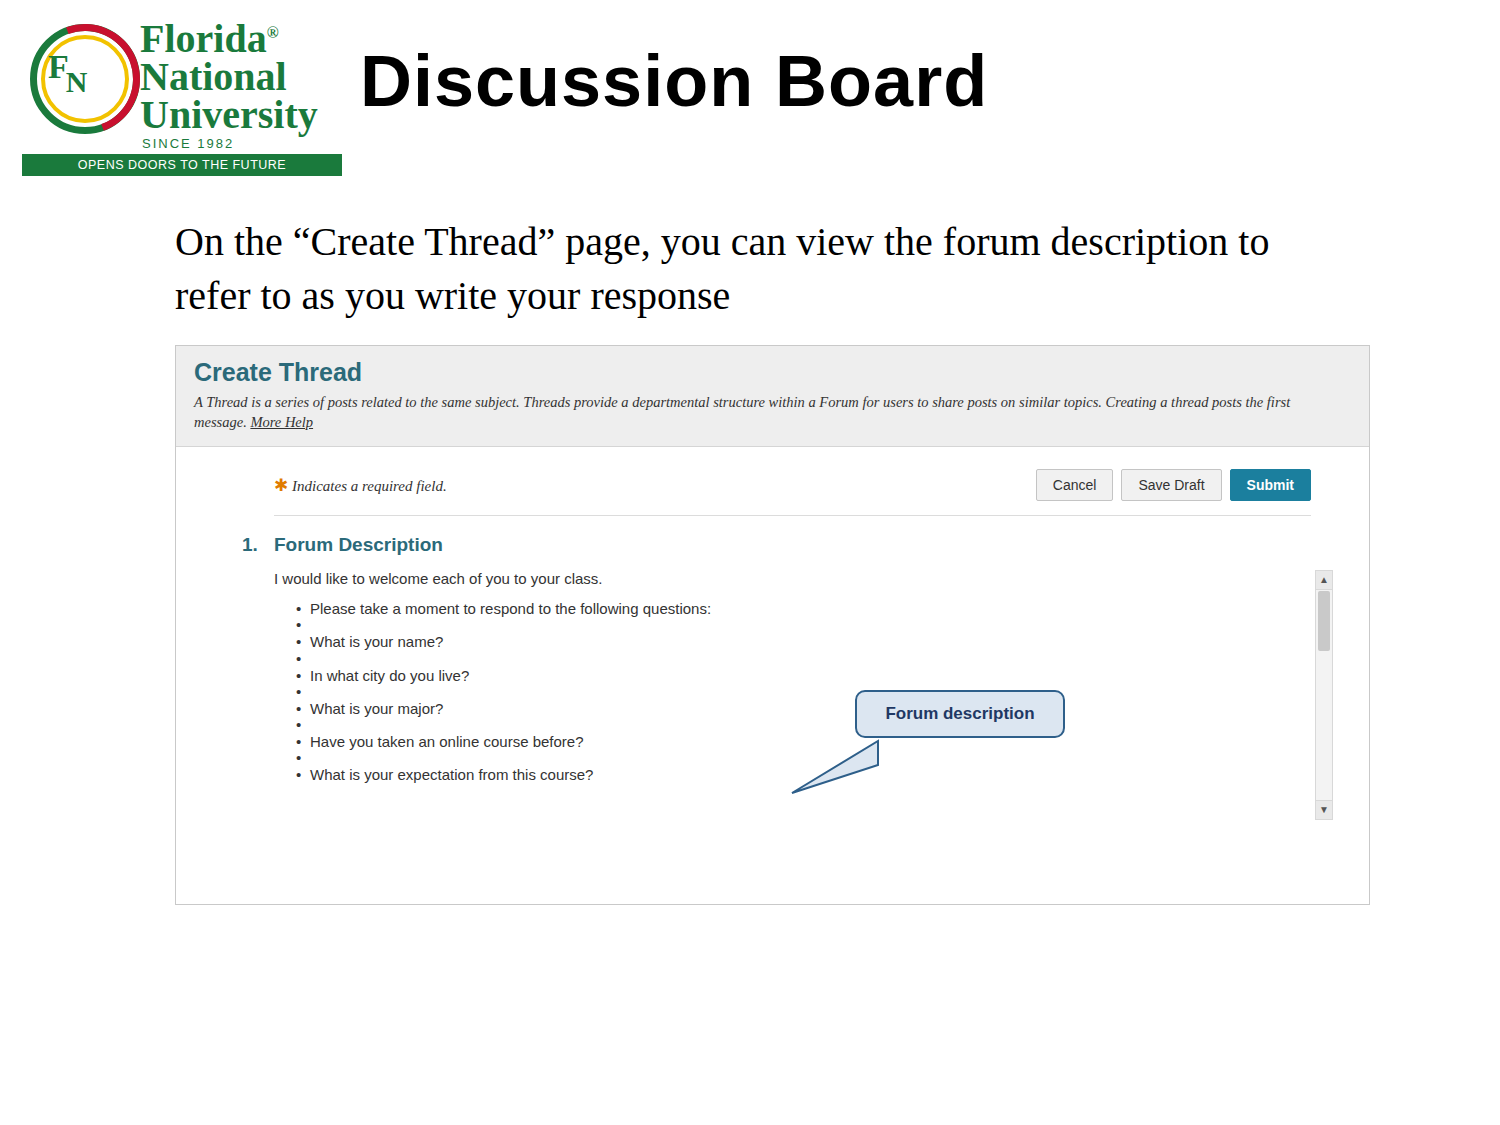FN
Florida® National University
SINCE 1982
OPENS DOORS TO THE FUTURE
Discussion Board
On the “Create Thread” page, you can view the forum description to refer to as you write your response
Create Thread
A Thread is a series of posts related to the same subject. Threads provide a departmental structure within a Forum for users to share posts on similar topics. Creating a thread posts the first message. More Help
✱Indicates a required field.
Cancel
Save Draft
Submit
1.
Forum Description
▲
▼
I would like to welcome each of you to your class.
Please take a moment to respond to the following questions:
What is your name?
In what city do you live?
What is your major?
Have you taken an online course before?
What is your expectation from this course?
Forum description